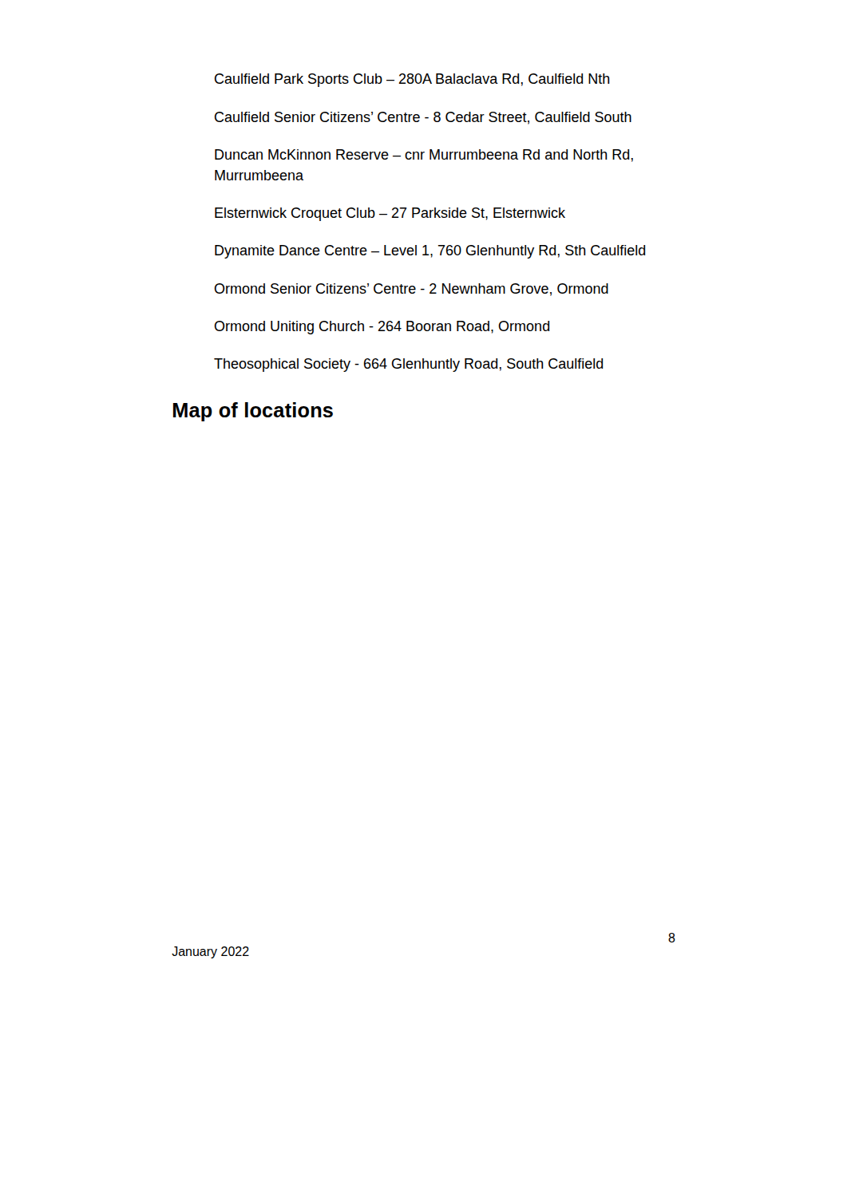Caulfield Park Sports Club – 280A Balaclava Rd, Caulfield Nth
Caulfield Senior Citizens’ Centre - 8 Cedar Street, Caulfield South
Duncan McKinnon Reserve – cnr Murrumbeena Rd and North Rd, Murrumbeena
Elsternwick Croquet Club – 27 Parkside St, Elsternwick
Dynamite Dance Centre – Level 1, 760 Glenhuntly Rd, Sth Caulfield
Ormond Senior Citizens’ Centre - 2 Newnham Grove, Ormond
Ormond Uniting Church - 264 Booran Road, Ormond
Theosophical Society - 664 Glenhuntly Road, South Caulfield
Map of locations
January 2022
8